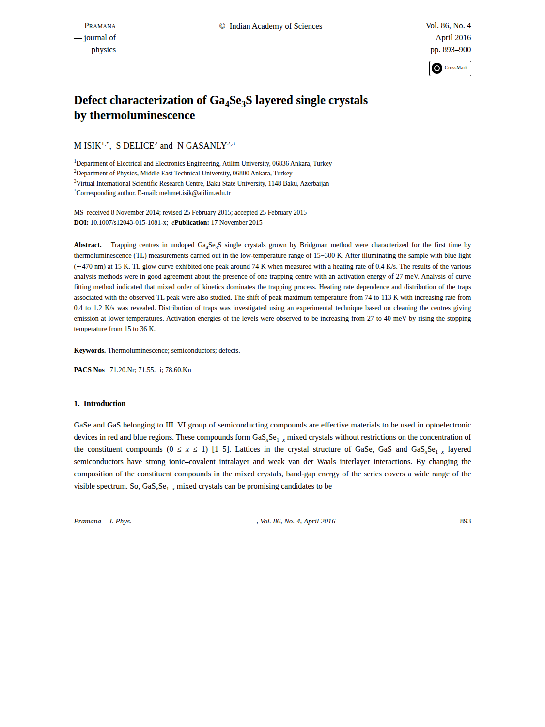Pramana
— journal of
physics
© Indian Academy of Sciences
Vol. 86, No. 4
April 2016
pp. 893–900
CrossMark
Defect characterization of Ga4Se3S layered single crystals
by thermoluminescence
M ISIK1,*, S DELICE2 and N GASANLY2,3
1Department of Electrical and Electronics Engineering, Atilim University, 06836 Ankara, Turkey
2Department of Physics, Middle East Technical University, 06800 Ankara, Turkey
3Virtual International Scientific Research Centre, Baku State University, 1148 Baku, Azerbaijan
*Corresponding author. E-mail: mehmet.isik@atilim.edu.tr
MS received 8 November 2014; revised 25 February 2015; accepted 25 February 2015
DOI: 10.1007/s12043-015-1081-x; ePublication: 17 November 2015
Abstract. Trapping centres in undoped Ga4Se3S single crystals grown by Bridgman method were characterized for the first time by thermoluminescence (TL) measurements carried out in the low-temperature range of 15−300 K. After illuminating the sample with blue light (∼470 nm) at 15 K, TL glow curve exhibited one peak around 74 K when measured with a heating rate of 0.4 K/s. The results of the various analysis methods were in good agreement about the presence of one trapping centre with an activation energy of 27 meV. Analysis of curve fitting method indicated that mixed order of kinetics dominates the trapping process. Heating rate dependence and distribution of the traps associated with the observed TL peak were also studied. The shift of peak maximum temperature from 74 to 113 K with increasing rate from 0.4 to 1.2 K/s was revealed. Distribution of traps was investigated using an experimental technique based on cleaning the centres giving emission at lower temperatures. Activation energies of the levels were observed to be increasing from 27 to 40 meV by rising the stopping temperature from 15 to 36 K.
Keywords. Thermoluminescence; semiconductors; defects.
PACS Nos 71.20.Nr; 71.55.−i; 78.60.Kn
1. Introduction
GaSe and GaS belonging to III–VI group of semiconducting compounds are effective materials to be used in optoelectronic devices in red and blue regions. These compounds form GaSxSe1−x mixed crystals without restrictions on the concentration of the constituent compounds (0 ≤ x ≤ 1) [1–5]. Lattices in the crystal structure of GaSe, GaS and GaSxSe1−x layered semiconductors have strong ionic–covalent intralayer and weak van der Waals interlayer interactions. By changing the composition of the constituent compounds in the mixed crystals, band-gap energy of the series covers a wide range of the visible spectrum. So, GaSxSe1−x mixed crystals can be promising candidates to be
Pramana – J. Phys., Vol. 86, No. 4, April 2016 893